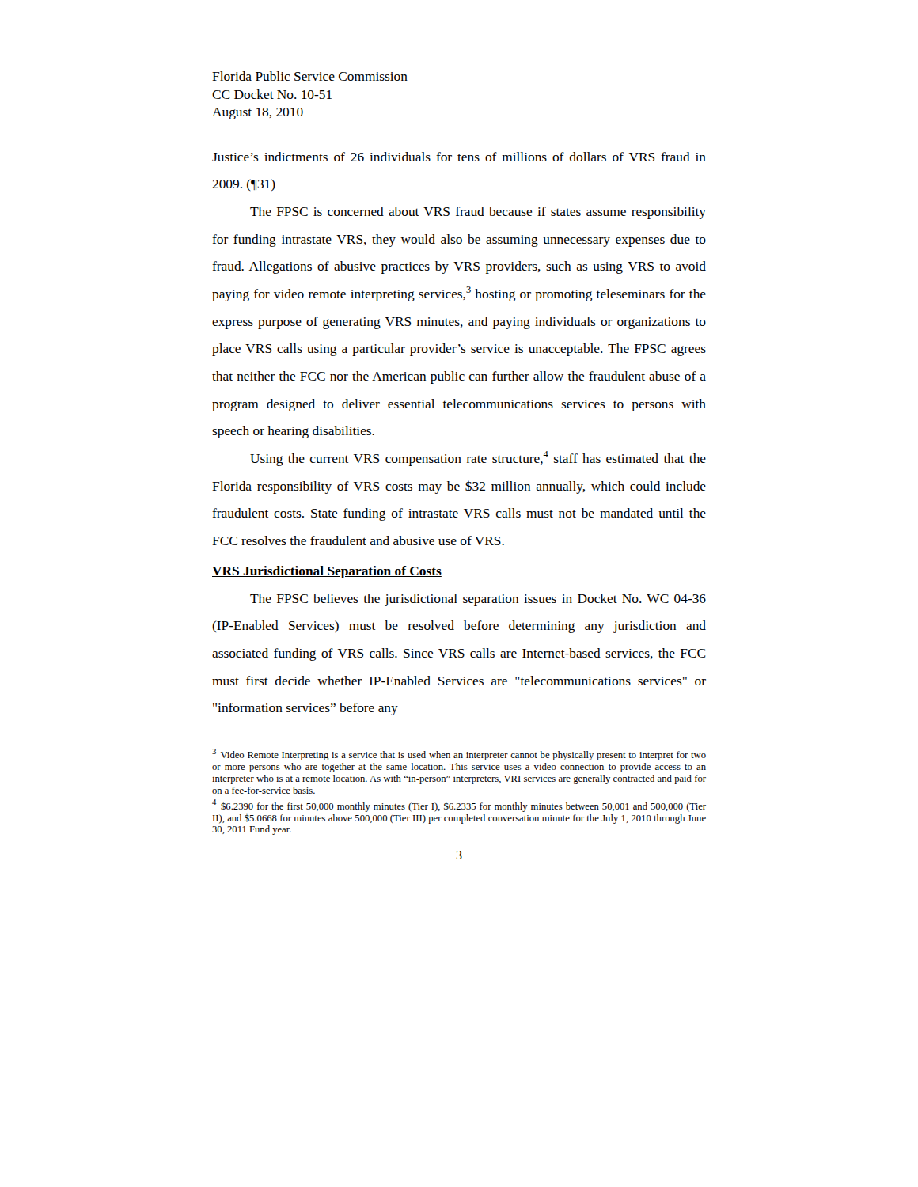Florida Public Service Commission
CC Docket No. 10-51
August 18, 2010
Justice’s indictments of 26 individuals for tens of millions of dollars of VRS fraud in 2009. (¶31)
The FPSC is concerned about VRS fraud because if states assume responsibility for funding intrastate VRS, they would also be assuming unnecessary expenses due to fraud. Allegations of abusive practices by VRS providers, such as using VRS to avoid paying for video remote interpreting services,3 hosting or promoting teleseminars for the express purpose of generating VRS minutes, and paying individuals or organizations to place VRS calls using a particular provider’s service is unacceptable. The FPSC agrees that neither the FCC nor the American public can further allow the fraudulent abuse of a program designed to deliver essential telecommunications services to persons with speech or hearing disabilities.
Using the current VRS compensation rate structure,4 staff has estimated that the Florida responsibility of VRS costs may be $32 million annually, which could include fraudulent costs. State funding of intrastate VRS calls must not be mandated until the FCC resolves the fraudulent and abusive use of VRS.
VRS Jurisdictional Separation of Costs
The FPSC believes the jurisdictional separation issues in Docket No. WC 04-36 (IP-Enabled Services) must be resolved before determining any jurisdiction and associated funding of VRS calls. Since VRS calls are Internet-based services, the FCC must first decide whether IP-Enabled Services are "telecommunications services" or "information services” before any
3 Video Remote Interpreting is a service that is used when an interpreter cannot be physically present to interpret for two or more persons who are together at the same location. This service uses a video connection to provide access to an interpreter who is at a remote location. As with “in-person” interpreters, VRI services are generally contracted and paid for on a fee-for-service basis.
4 $6.2390 for the first 50,000 monthly minutes (Tier I), $6.2335 for monthly minutes between 50,001 and 500,000 (Tier II), and $5.0668 for minutes above 500,000 (Tier III) per completed conversation minute for the July 1, 2010 through June 30, 2011 Fund year.
3